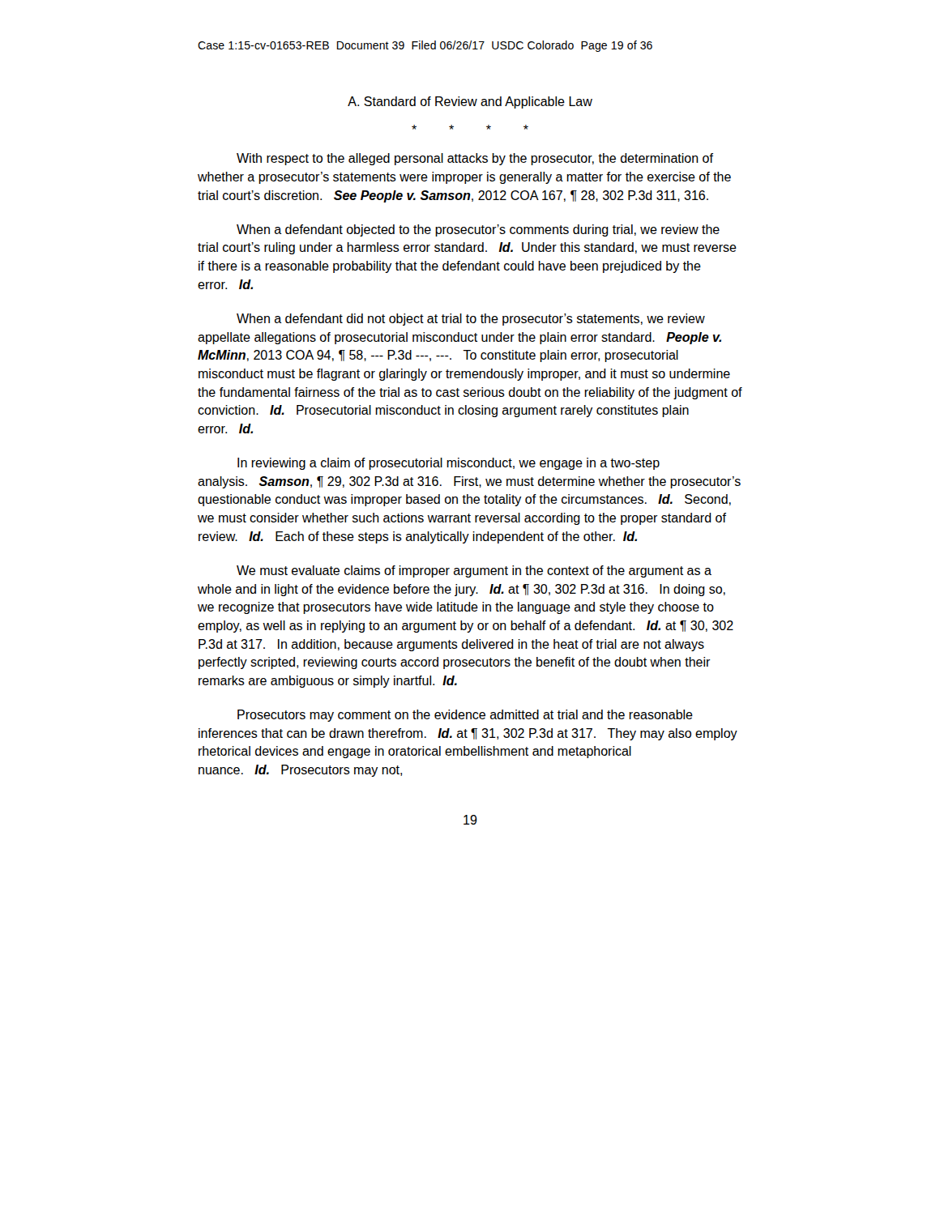Case 1:15-cv-01653-REB Document 39 Filed 06/26/17 USDC Colorado Page 19 of 36
A. Standard of Review and Applicable Law
* * * *
With respect to the alleged personal attacks by the prosecutor, the determination of whether a prosecutor’s statements were improper is generally a matter for the exercise of the trial court’s discretion. See People v. Samson, 2012 COA 167, ¶ 28, 302 P.3d 311, 316.
When a defendant objected to the prosecutor’s comments during trial, we review the trial court’s ruling under a harmless error standard. Id. Under this standard, we must reverse if there is a reasonable probability that the defendant could have been prejudiced by the error. Id.
When a defendant did not object at trial to the prosecutor’s statements, we review appellate allegations of prosecutorial misconduct under the plain error standard. People v. McMinn, 2013 COA 94, ¶ 58, --- P.3d ---, ---. To constitute plain error, prosecutorial misconduct must be flagrant or glaringly or tremendously improper, and it must so undermine the fundamental fairness of the trial as to cast serious doubt on the reliability of the judgment of conviction. Id. Prosecutorial misconduct in closing argument rarely constitutes plain error. Id.
In reviewing a claim of prosecutorial misconduct, we engage in a two-step analysis. Samson, ¶ 29, 302 P.3d at 316. First, we must determine whether the prosecutor’s questionable conduct was improper based on the totality of the circumstances. Id. Second, we must consider whether such actions warrant reversal according to the proper standard of review. Id. Each of these steps is analytically independent of the other. Id.
We must evaluate claims of improper argument in the context of the argument as a whole and in light of the evidence before the jury. Id. at ¶ 30, 302 P.3d at 316. In doing so, we recognize that prosecutors have wide latitude in the language and style they choose to employ, as well as in replying to an argument by or on behalf of a defendant. Id. at ¶ 30, 302 P.3d at 317. In addition, because arguments delivered in the heat of trial are not always perfectly scripted, reviewing courts accord prosecutors the benefit of the doubt when their remarks are ambiguous or simply inartful. Id.
Prosecutors may comment on the evidence admitted at trial and the reasonable inferences that can be drawn therefrom. Id. at ¶ 31, 302 P.3d at 317. They may also employ rhetorical devices and engage in oratorical embellishment and metaphorical nuance. Id. Prosecutors may not,
19